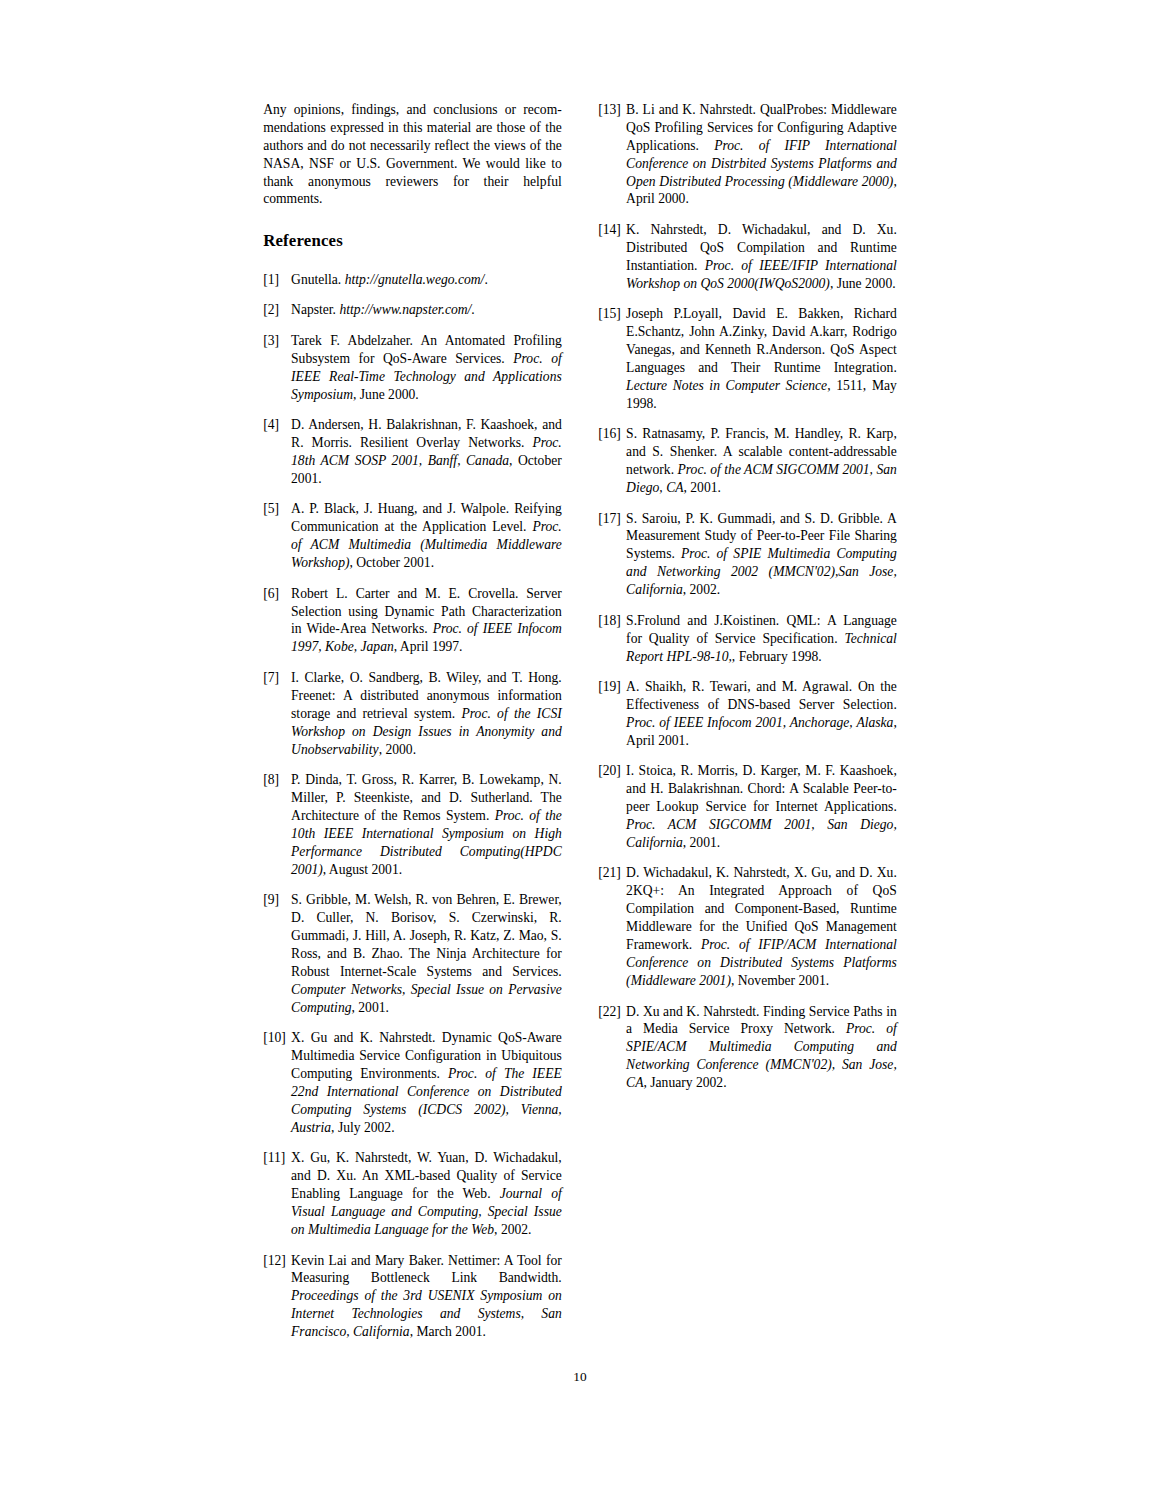Any opinions, findings, and conclusions or recommendations expressed in this material are those of the authors and do not necessarily reflect the views of the NASA, NSF or U.S. Government. We would like to thank anonymous reviewers for their helpful comments.
References
[1] Gnutella. http://gnutella.wego.com/.
[2] Napster. http://www.napster.com/.
[3] Tarek F. Abdelzaher. An Antomated Profiling Subsystem for QoS-Aware Services. Proc. of IEEE Real-Time Technology and Applications Symposium, June 2000.
[4] D. Andersen, H. Balakrishnan, F. Kaashoek, and R. Morris. Resilient Overlay Networks. Proc. 18th ACM SOSP 2001, Banff, Canada, October 2001.
[5] A. P. Black, J. Huang, and J. Walpole. Reifying Communication at the Application Level. Proc. of ACM Multimedia (Multimedia Middleware Workshop), October 2001.
[6] Robert L. Carter and M. E. Crovella. Server Selection using Dynamic Path Characterization in Wide-Area Networks. Proc. of IEEE Infocom 1997, Kobe, Japan, April 1997.
[7] I. Clarke, O. Sandberg, B. Wiley, and T. Hong. Freenet: A distributed anonymous information storage and retrieval system. Proc. of the ICSI Workshop on Design Issues in Anonymity and Unobservability, 2000.
[8] P. Dinda, T. Gross, R. Karrer, B. Lowekamp, N. Miller, P. Steenkiste, and D. Sutherland. The Architecture of the Remos System. Proc. of the 10th IEEE International Symposium on High Performance Distributed Computing(HPDC 2001), August 2001.
[9] S. Gribble, M. Welsh, R. von Behren, E. Brewer, D. Culler, N. Borisov, S. Czerwinski, R. Gummadi, J. Hill, A. Joseph, R. Katz, Z. Mao, S. Ross, and B. Zhao. The Ninja Architecture for Robust Internet-Scale Systems and Services. Computer Networks, Special Issue on Pervasive Computing, 2001.
[10] X. Gu and K. Nahrstedt. Dynamic QoS-Aware Multimedia Service Configuration in Ubiquitous Computing Environments. Proc. of The IEEE 22nd International Conference on Distributed Computing Systems (ICDCS 2002), Vienna, Austria, July 2002.
[11] X. Gu, K. Nahrstedt, W. Yuan, D. Wichadakul, and D. Xu. An XML-based Quality of Service Enabling Language for the Web. Journal of Visual Language and Computing, Special Issue on Multimedia Language for the Web, 2002.
[12] Kevin Lai and Mary Baker. Nettimer: A Tool for Measuring Bottleneck Link Bandwidth. Proceedings of the 3rd USENIX Symposium on Internet Technologies and Systems, San Francisco, California, March 2001.
[13] B. Li and K. Nahrstedt. QualProbes: Middleware QoS Profiling Services for Configuring Adaptive Applications. Proc. of IFIP International Conference on Distrbited Systems Platforms and Open Distributed Processing (Middleware 2000), April 2000.
[14] K. Nahrstedt, D. Wichadakul, and D. Xu. Distributed QoS Compilation and Runtime Instantiation. Proc. of IEEE/IFIP International Workshop on QoS 2000(IWQoS2000), June 2000.
[15] Joseph P.Loyall, David E. Bakken, Richard E.Schantz, John A.Zinky, David A.karr, Rodrigo Vanegas, and Kenneth R.Anderson. QoS Aspect Languages and Their Runtime Integration. Lecture Notes in Computer Science, 1511, May 1998.
[16] S. Ratnasamy, P. Francis, M. Handley, R. Karp, and S. Shenker. A scalable content-addressable network. Proc. of the ACM SIGCOMM 2001, San Diego, CA, 2001.
[17] S. Saroiu, P. K. Gummadi, and S. D. Gribble. A Measurement Study of Peer-to-Peer File Sharing Systems. Proc. of SPIE Multimedia Computing and Networking 2002 (MMCN'02),San Jose, California, 2002.
[18] S.Frolund and J.Koistinen. QML: A Language for Quality of Service Specification. Technical Report HPL-98-10,, February 1998.
[19] A. Shaikh, R. Tewari, and M. Agrawal. On the Effectiveness of DNS-based Server Selection. Proc. of IEEE Infocom 2001, Anchorage, Alaska, April 2001.
[20] I. Stoica, R. Morris, D. Karger, M. F. Kaashoek, and H. Balakrishnan. Chord: A Scalable Peer-to-peer Lookup Service for Internet Applications. Proc. ACM SIGCOMM 2001, San Diego, California, 2001.
[21] D. Wichadakul, K. Nahrstedt, X. Gu, and D. Xu. 2KQ+: An Integrated Approach of QoS Compilation and Component-Based, Runtime Middleware for the Unified QoS Management Framework. Proc. of IFIP/ACM International Conference on Distributed Systems Platforms (Middleware 2001), November 2001.
[22] D. Xu and K. Nahrstedt. Finding Service Paths in a Media Service Proxy Network. Proc. of SPIE/ACM Multimedia Computing and Networking Conference (MMCN'02), San Jose, CA, January 2002.
10